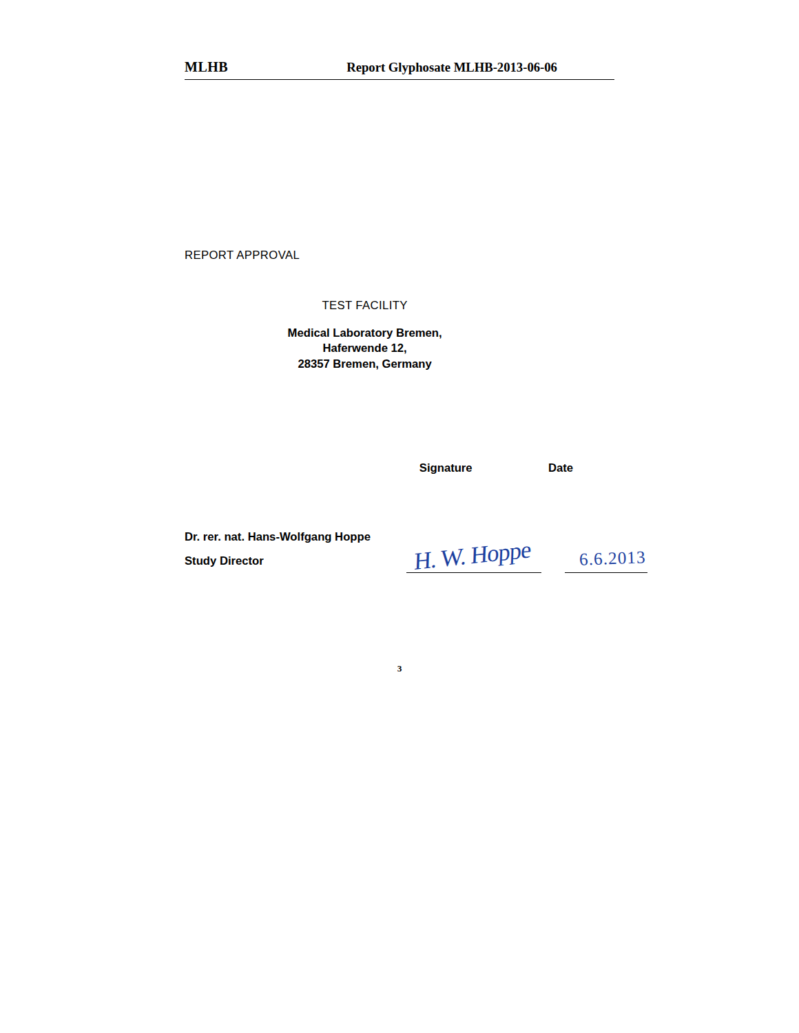MLHB
Report Glyphosate MLHB-2013-06-06
REPORT APPROVAL
TEST FACILITY
Medical Laboratory Bremen,
Haferwende 12,
28357 Bremen, Germany
Signature
Date
Dr. rer. nat. Hans-Wolfgang Hoppe
Study Director
H. W. Hoppe 6.6.2013
3